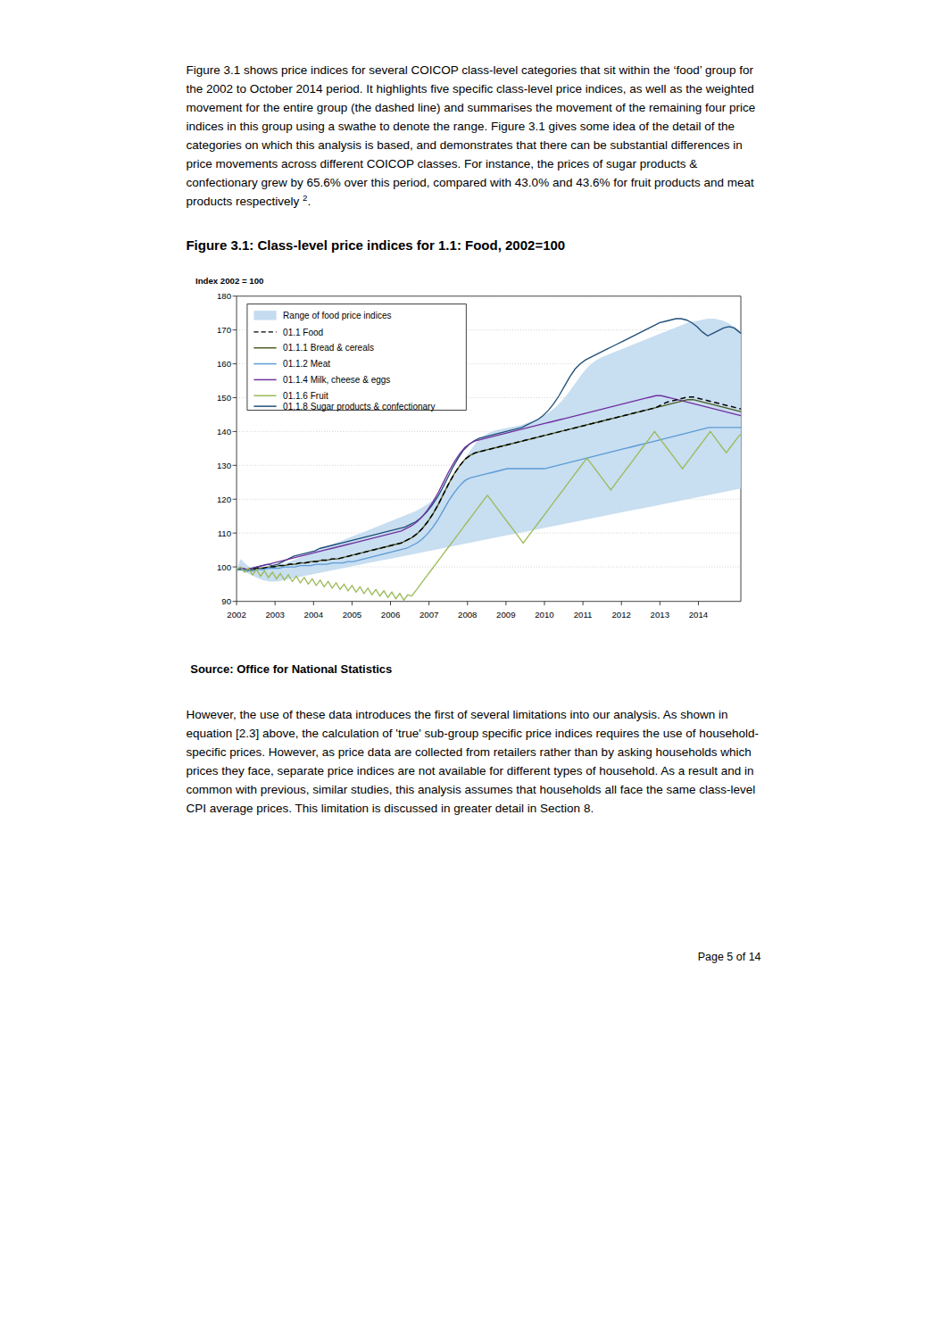Figure 3.1 shows price indices for several COICOP class-level categories that sit within the ‘food’ group for the 2002 to October 2014 period. It highlights five specific class-level price indices, as well as the weighted movement for the entire group (the dashed line) and summarises the movement of the remaining four price indices in this group using a swathe to denote the range. Figure 3.1 gives some idea of the detail of the categories on which this analysis is based, and demonstrates that there can be substantial differences in price movements across different COICOP classes. For instance, the prices of sugar products & confectionary grew by 65.6% over this period, compared with 43.0% and 43.6% for fruit products and meat products respectively 2.
Figure 3.1: Class-level price indices for 1.1: Food, 2002=100
Index 2002 = 100 180 170 160 150 140 130 120 110 100 90 2002 2003 2004 2005 2006 2007 2008 2009 2010 2011 2012 2013 2014 Range of food price indices 01.1 Food 01.1.1 Bread & cereals 01.1.2 Meat 01.1.4 Milk, cheese & eggs 01.1.6 Fruit 01.1.8 Sugar products & confectionary
Source: Office for National Statistics
However, the use of these data introduces the first of several limitations into our analysis. As shown in equation [2.3] above, the calculation of 'true' sub-group specific price indices requires the use of household-specific prices. However, as price data are collected from retailers rather than by asking households which prices they face, separate price indices are not available for different types of household. As a result and in common with previous, similar studies, this analysis assumes that households all face the same class-level CPI average prices. This limitation is discussed in greater detail in Section 8.
Page 5 of 14